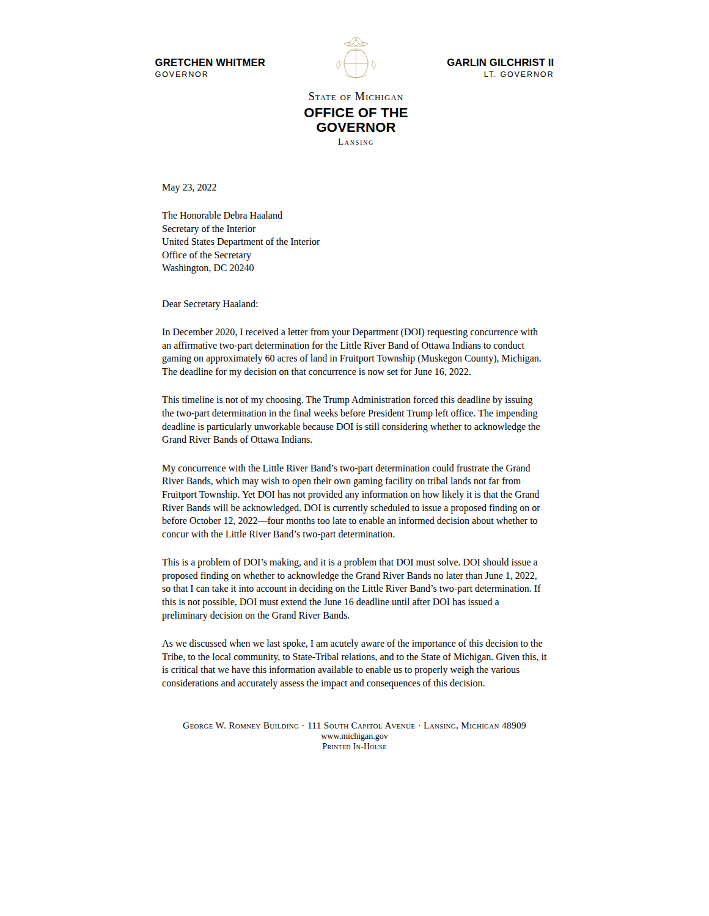GRETCHEN WHITMER
GOVERNOR
State of Michigan
OFFICE OF THE GOVERNOR
Lansing
GARLIN GILCHRIST II
LT. GOVERNOR
May 23, 2022
The Honorable Debra Haaland
Secretary of the Interior
United States Department of the Interior
Office of the Secretary
Washington, DC 20240
Dear Secretary Haaland:
In December 2020, I received a letter from your Department (DOI) requesting concurrence with an affirmative two-part determination for the Little River Band of Ottawa Indians to conduct gaming on approximately 60 acres of land in Fruitport Township (Muskegon County), Michigan. The deadline for my decision on that concurrence is now set for June 16, 2022.
This timeline is not of my choosing. The Trump Administration forced this deadline by issuing the two-part determination in the final weeks before President Trump left office. The impending deadline is particularly unworkable because DOI is still considering whether to acknowledge the Grand River Bands of Ottawa Indians.
My concurrence with the Little River Band’s two-part determination could frustrate the Grand River Bands, which may wish to open their own gaming facility on tribal lands not far from Fruitport Township. Yet DOI has not provided any information on how likely it is that the Grand River Bands will be acknowledged. DOI is currently scheduled to issue a proposed finding on or before October 12, 2022—four months too late to enable an informed decision about whether to concur with the Little River Band’s two-part determination.
This is a problem of DOI’s making, and it is a problem that DOI must solve. DOI should issue a proposed finding on whether to acknowledge the Grand River Bands no later than June 1, 2022, so that I can take it into account in deciding on the Little River Band’s two-part determination. If this is not possible, DOI must extend the June 16 deadline until after DOI has issued a preliminary decision on the Grand River Bands.
As we discussed when we last spoke, I am acutely aware of the importance of this decision to the Tribe, to the local community, to State-Tribal relations, and to the State of Michigan. Given this, it is critical that we have this information available to enable us to properly weigh the various considerations and accurately assess the impact and consequences of this decision.
George W. Romney Building · 111 South Capitol Avenue · Lansing, Michigan 48909
www.michigan.gov
Printed In-House